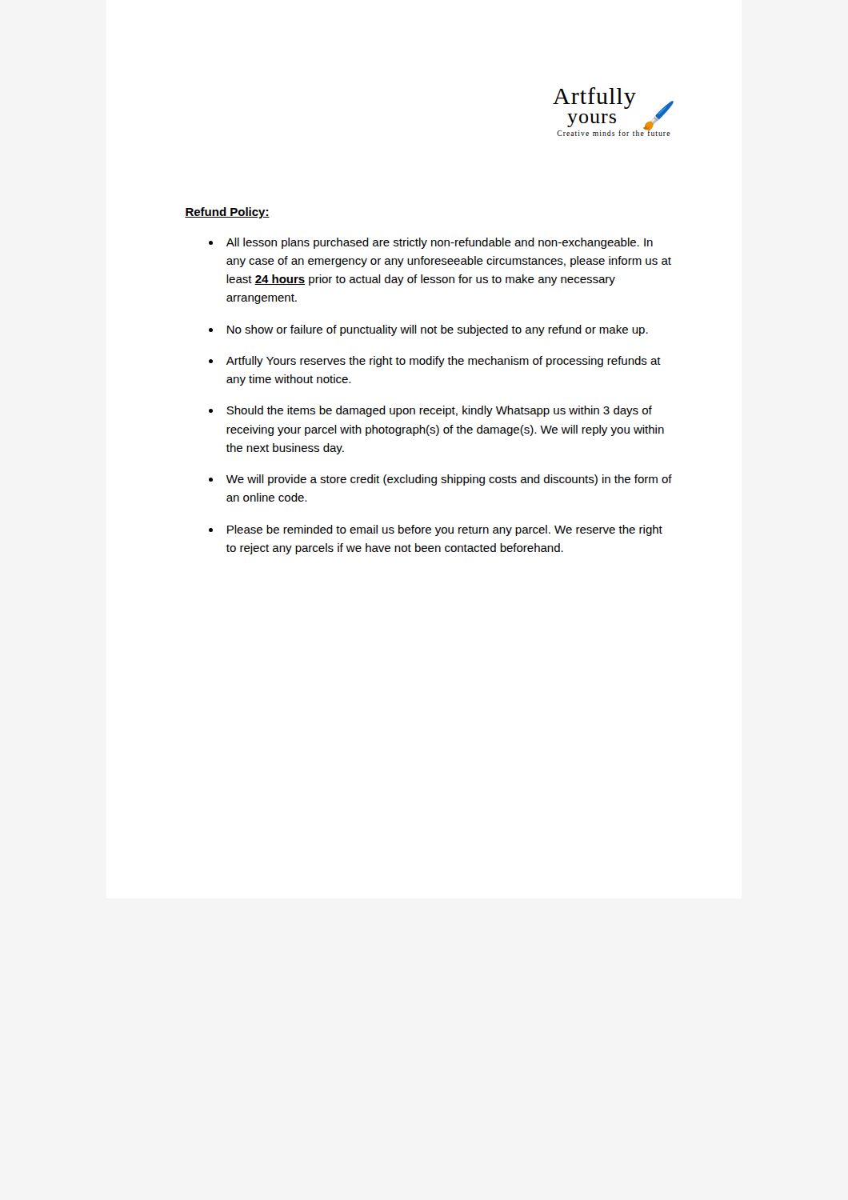Artfullyyours
🖌️
Creative minds for the future
Refund Policy:
All lesson plans purchased are strictly non-refundable and non-exchangeable. In any case of an emergency or any unforeseeable circumstances, please inform us at least 24 hours prior to actual day of lesson for us to make any necessary arrangement.
No show or failure of punctuality will not be subjected to any refund or make up.
Artfully Yours reserves the right to modify the mechanism of processing refunds at any time without notice.
Should the items be damaged upon receipt, kindly Whatsapp us within 3 days of receiving your parcel with photograph(s) of the damage(s). We will reply you within the next business day.
We will provide a store credit (excluding shipping costs and discounts) in the form of an online code.
Please be reminded to email us before you return any parcel. We reserve the right to reject any parcels if we have not been contacted beforehand.